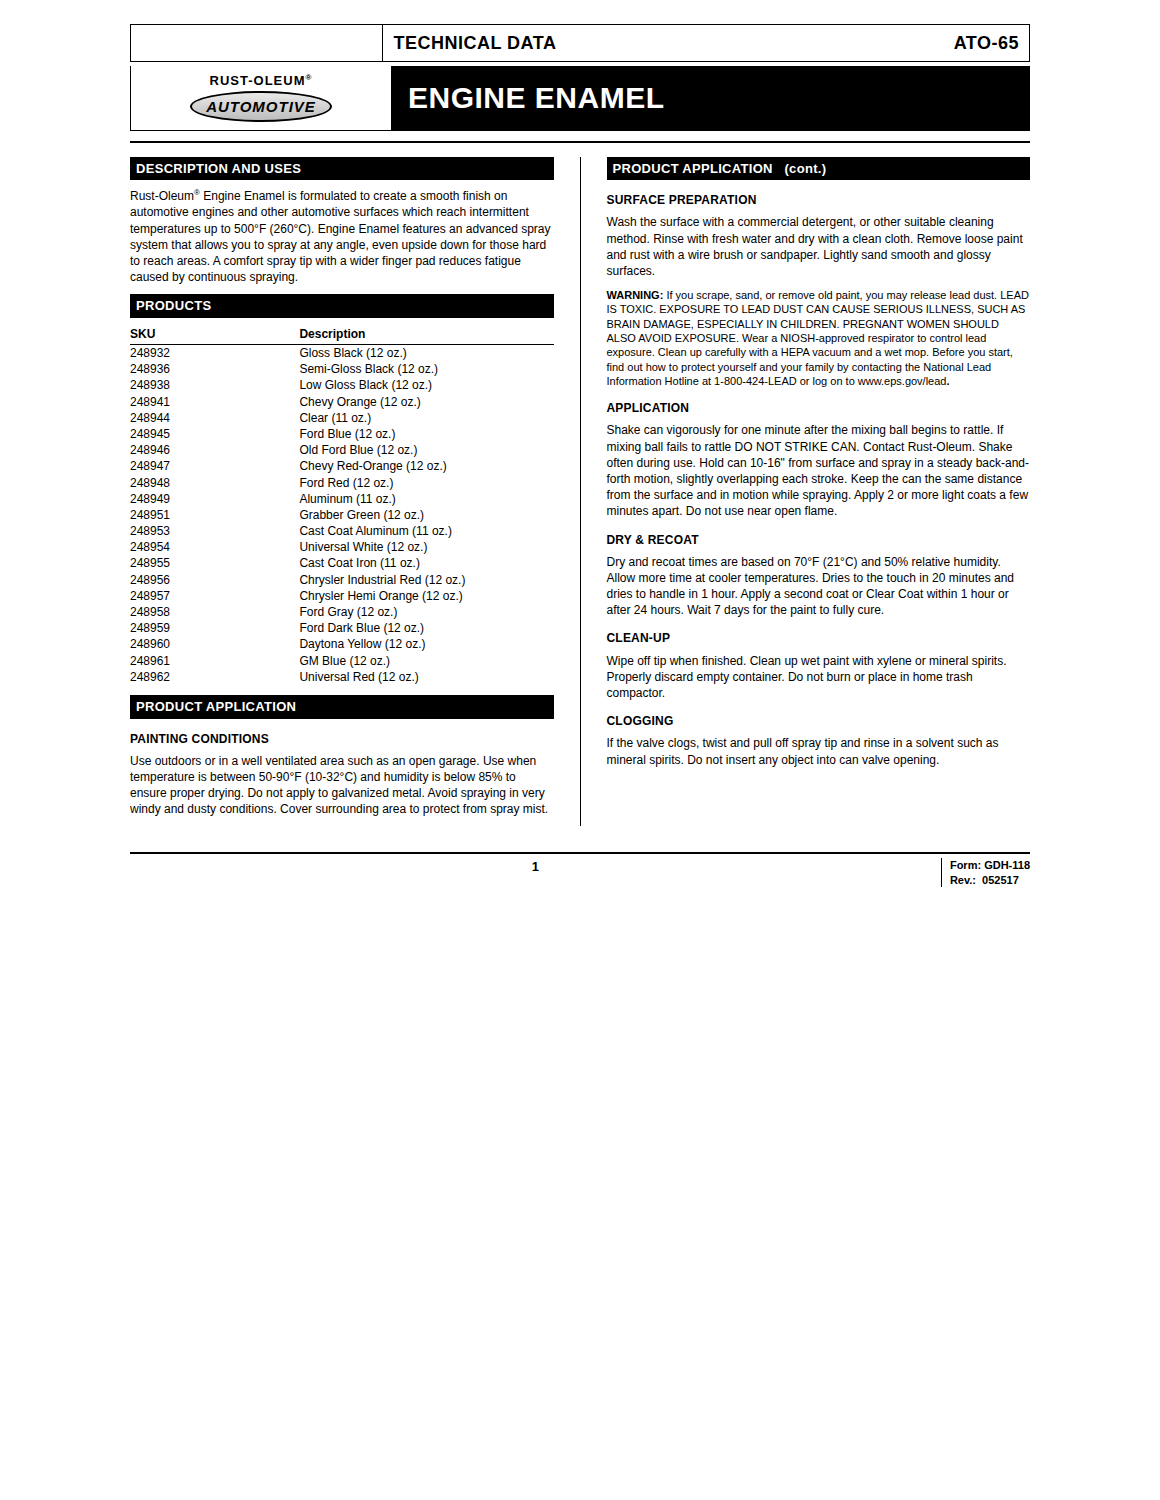TECHNICAL DATA ATO-65
RUST-OLEUM®
AUTOMOTIVE
ENGINE ENAMEL
DESCRIPTION AND USES
Rust-Oleum® Engine Enamel is formulated to create a smooth finish on automotive engines and other automotive surfaces which reach intermittent temperatures up to 500°F (260°C). Engine Enamel features an advanced spray system that allows you to spray at any angle, even upside down for those hard to reach areas. A comfort spray tip with a wider finger pad reduces fatigue caused by continuous spraying.
PRODUCTS
| SKU | Description |
| --- | --- |
| 248932 | Gloss Black (12 oz.) |
| 248936 | Semi-Gloss Black (12 oz.) |
| 248938 | Low Gloss Black (12 oz.) |
| 248941 | Chevy Orange (12 oz.) |
| 248944 | Clear (11 oz.) |
| 248945 | Ford Blue (12 oz.) |
| 248946 | Old Ford Blue (12 oz.) |
| 248947 | Chevy Red-Orange (12 oz.) |
| 248948 | Ford Red (12 oz.) |
| 248949 | Aluminum (11 oz.) |
| 248951 | Grabber Green (12 oz.) |
| 248953 | Cast Coat Aluminum (11 oz.) |
| 248954 | Universal White (12 oz.) |
| 248955 | Cast Coat Iron (11 oz.) |
| 248956 | Chrysler Industrial Red (12 oz.) |
| 248957 | Chrysler Hemi Orange (12 oz.) |
| 248958 | Ford Gray (12 oz.) |
| 248959 | Ford Dark Blue (12 oz.) |
| 248960 | Daytona Yellow (12 oz.) |
| 248961 | GM Blue (12 oz.) |
| 248962 | Universal Red (12 oz.) |
PRODUCT APPLICATION
PAINTING CONDITIONS
Use outdoors or in a well ventilated area such as an open garage. Use when temperature is between 50-90°F (10-32°C) and humidity is below 85% to ensure proper drying. Do not apply to galvanized metal. Avoid spraying in very windy and dusty conditions. Cover surrounding area to protect from spray mist.
PRODUCT APPLICATION (cont.)
SURFACE PREPARATION
Wash the surface with a commercial detergent, or other suitable cleaning method. Rinse with fresh water and dry with a clean cloth. Remove loose paint and rust with a wire brush or sandpaper. Lightly sand smooth and glossy surfaces.
WARNING: If you scrape, sand, or remove old paint, you may release lead dust. LEAD IS TOXIC. EXPOSURE TO LEAD DUST CAN CAUSE SERIOUS ILLNESS, SUCH AS BRAIN DAMAGE, ESPECIALLY IN CHILDREN. PREGNANT WOMEN SHOULD ALSO AVOID EXPOSURE. Wear a NIOSH-approved respirator to control lead exposure. Clean up carefully with a HEPA vacuum and a wet mop. Before you start, find out how to protect yourself and your family by contacting the National Lead Information Hotline at 1-800-424-LEAD or log on to www.eps.gov/lead.
APPLICATION
Shake can vigorously for one minute after the mixing ball begins to rattle. If mixing ball fails to rattle DO NOT STRIKE CAN. Contact Rust-Oleum. Shake often during use. Hold can 10-16" from surface and spray in a steady back-and-forth motion, slightly overlapping each stroke. Keep the can the same distance from the surface and in motion while spraying. Apply 2 or more light coats a few minutes apart. Do not use near open flame.
DRY & RECOAT
Dry and recoat times are based on 70°F (21°C) and 50% relative humidity. Allow more time at cooler temperatures. Dries to the touch in 20 minutes and dries to handle in 1 hour. Apply a second coat or Clear Coat within 1 hour or after 24 hours. Wait 7 days for the paint to fully cure.
CLEAN-UP
Wipe off tip when finished. Clean up wet paint with xylene or mineral spirits. Properly discard empty container. Do not burn or place in home trash compactor.
CLOGGING
If the valve clogs, twist and pull off spray tip and rinse in a solvent such as mineral spirits. Do not insert any object into can valve opening.
1
Form: GDH-118
Rev.: 052517